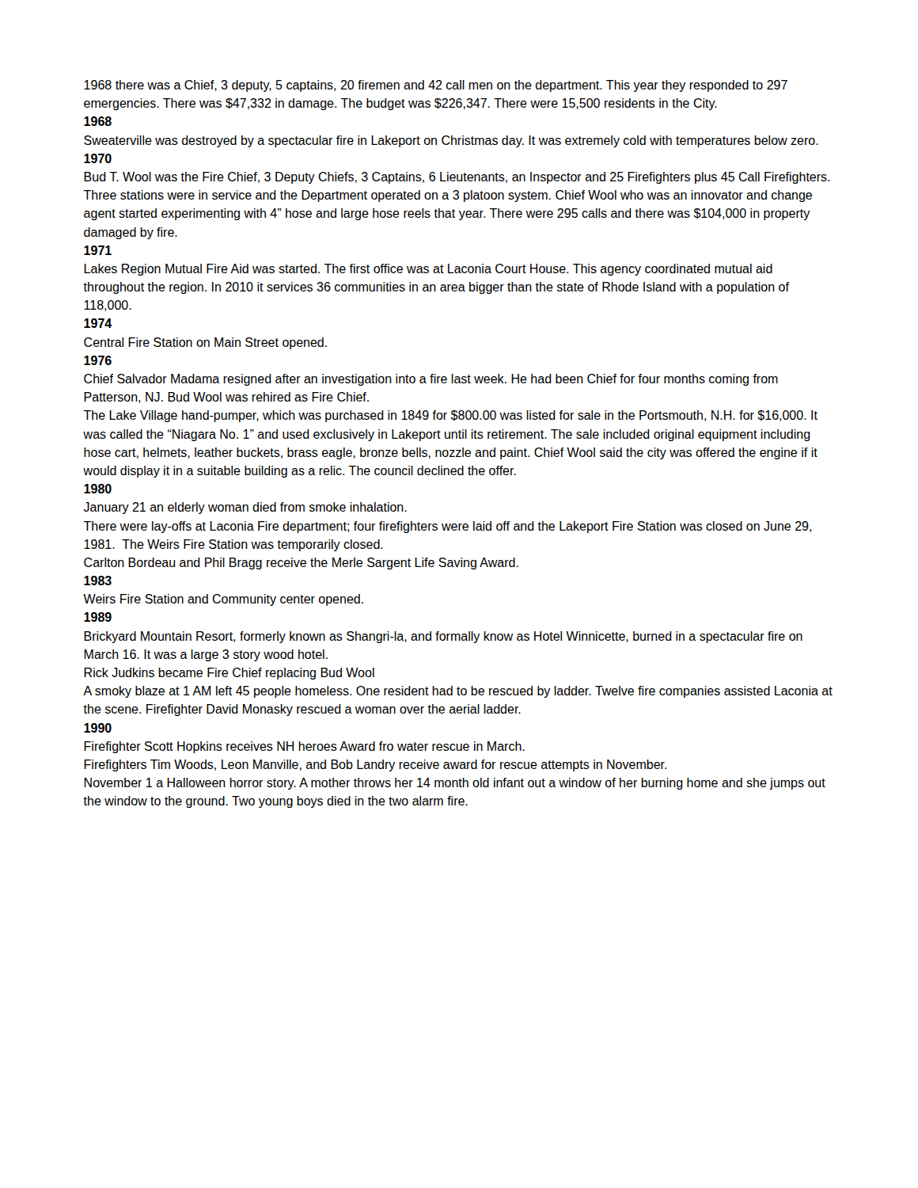1968 there was a Chief, 3 deputy, 5 captains, 20 firemen and 42 call men on the department. This year they responded to 297 emergencies. There was $47,332 in damage. The budget was $226,347. There were 15,500 residents in the City.
1968
Sweaterville was destroyed by a spectacular fire in Lakeport on Christmas day. It was extremely cold with temperatures below zero.
1970
Bud T. Wool was the Fire Chief, 3 Deputy Chiefs, 3 Captains, 6 Lieutenants, an Inspector and 25 Firefighters plus 45 Call Firefighters. Three stations were in service and the Department operated on a 3 platoon system. Chief Wool who was an innovator and change agent started experimenting with 4” hose and large hose reels that year. There were 295 calls and there was $104,000 in property damaged by fire.
1971
Lakes Region Mutual Fire Aid was started. The first office was at Laconia Court House. This agency coordinated mutual aid throughout the region. In 2010 it services 36 communities in an area bigger than the state of Rhode Island with a population of 118,000.
1974
Central Fire Station on Main Street opened.
1976
Chief Salvador Madama resigned after an investigation into a fire last week. He had been Chief for four months coming from Patterson, NJ. Bud Wool was rehired as Fire Chief.
The Lake Village hand-pumper, which was purchased in 1849 for $800.00 was listed for sale in the Portsmouth, N.H. for $16,000. It was called the “Niagara No. 1” and used exclusively in Lakeport until its retirement. The sale included original equipment including hose cart, helmets, leather buckets, brass eagle, bronze bells, nozzle and paint. Chief Wool said the city was offered the engine if it would display it in a suitable building as a relic. The council declined the offer.
1980
January 21 an elderly woman died from smoke inhalation.
There were lay-offs at Laconia Fire department; four firefighters were laid off and the Lakeport Fire Station was closed on June 29, 1981. The Weirs Fire Station was temporarily closed.
Carlton Bordeau and Phil Bragg receive the Merle Sargent Life Saving Award.
1983
Weirs Fire Station and Community center opened.
1989
Brickyard Mountain Resort, formerly known as Shangri-la, and formally know as Hotel Winnicette, burned in a spectacular fire on March 16. It was a large 3 story wood hotel.
Rick Judkins became Fire Chief replacing Bud Wool
A smoky blaze at 1 AM left 45 people homeless. One resident had to be rescued by ladder. Twelve fire companies assisted Laconia at the scene. Firefighter David Monasky rescued a woman over the aerial ladder.
1990
Firefighter Scott Hopkins receives NH heroes Award fro water rescue in March.
Firefighters Tim Woods, Leon Manville, and Bob Landry receive award for rescue attempts in November.
November 1 a Halloween horror story. A mother throws her 14 month old infant out a window of her burning home and she jumps out the window to the ground. Two young boys died in the two alarm fire.